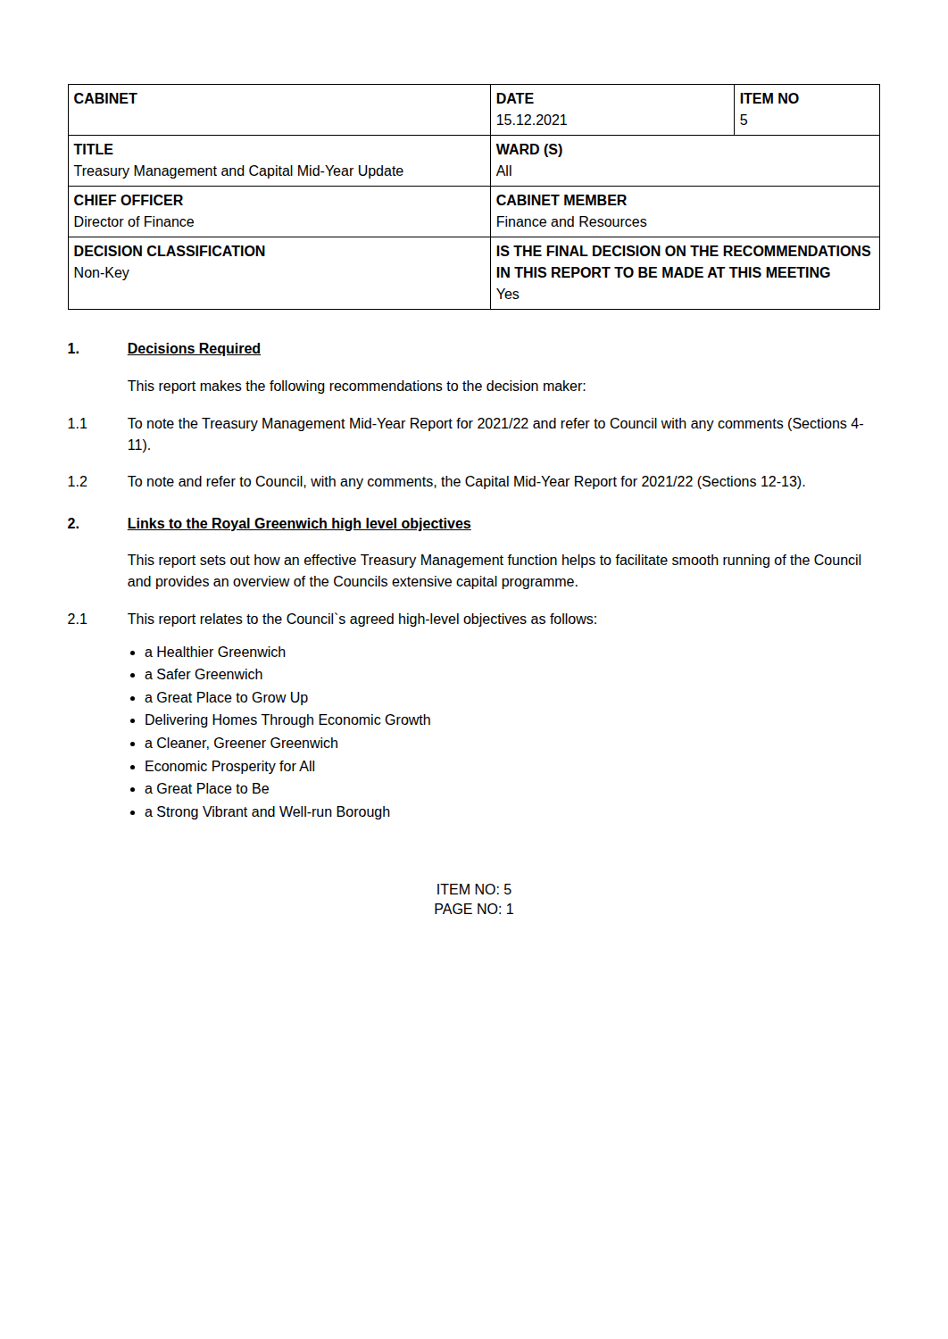| Cabinet | Date 15.12.2021 | Item No 5 |
| Title Treasury Management and Capital Mid-Year Update | Ward (s) All |
| Chief Officer Director of Finance | Cabinet Member Finance and Resources |
| Decision Classification Non-Key | Is the final decision on the recommendations in this report to be made at this meeting Yes |
1.
Decisions Required
This report makes the following recommendations to the decision maker:
1.1
To note the Treasury Management Mid-Year Report for 2021/22 and refer to Council with any comments (Sections 4-11).
1.2
To note and refer to Council, with any comments, the Capital Mid-Year Report for 2021/22 (Sections 12-13).
2.
Links to the Royal Greenwich high level objectives
This report sets out how an effective Treasury Management function helps to facilitate smooth running of the Council and provides an overview of the Councils extensive capital programme.
2.1
This report relates to the Council`s agreed high-level objectives as follows:
a Healthier Greenwich
a Safer Greenwich
a Great Place to Grow Up
Delivering Homes Through Economic Growth
a Cleaner, Greener Greenwich
Economic Prosperity for All
a Great Place to Be
a Strong Vibrant and Well-run Borough
ITEM NO: 5
PAGE NO: 1